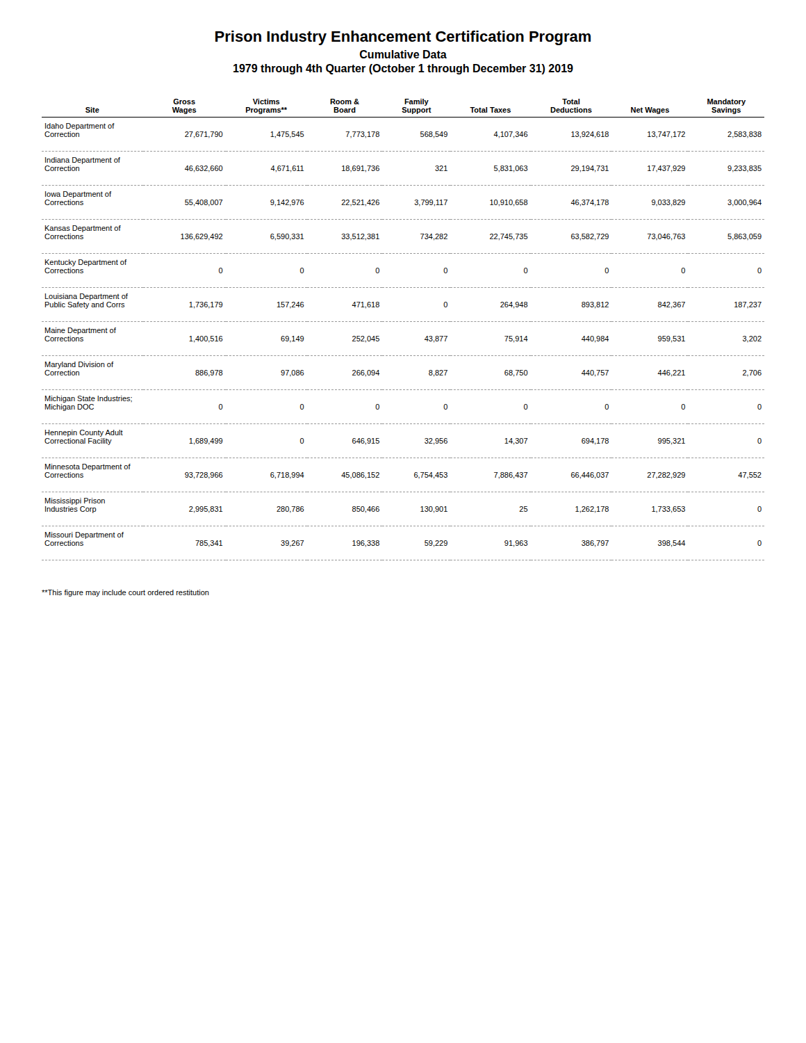Prison Industry Enhancement Certification Program
Cumulative Data
1979 through 4th Quarter (October 1 through December 31) 2019
| Site | Gross Wages | Victims Programs** | Room & Board | Family Support | Total Taxes | Total Deductions | Net Wages | Mandatory Savings |
| --- | --- | --- | --- | --- | --- | --- | --- | --- |
| Idaho Department of Correction | 27,671,790 | 1,475,545 | 7,773,178 | 568,549 | 4,107,346 | 13,924,618 | 13,747,172 | 2,583,838 |
| Indiana Department of Correction | 46,632,660 | 4,671,611 | 18,691,736 | 321 | 5,831,063 | 29,194,731 | 17,437,929 | 9,233,835 |
| Iowa Department of Corrections | 55,408,007 | 9,142,976 | 22,521,426 | 3,799,117 | 10,910,658 | 46,374,178 | 9,033,829 | 3,000,964 |
| Kansas Department of Corrections | 136,629,492 | 6,590,331 | 33,512,381 | 734,282 | 22,745,735 | 63,582,729 | 73,046,763 | 5,863,059 |
| Kentucky Department of Corrections | 0 | 0 | 0 | 0 | 0 | 0 | 0 | 0 |
| Louisiana Department of Public Safety and Corrs | 1,736,179 | 157,246 | 471,618 | 0 | 264,948 | 893,812 | 842,367 | 187,237 |
| Maine Department of Corrections | 1,400,516 | 69,149 | 252,045 | 43,877 | 75,914 | 440,984 | 959,531 | 3,202 |
| Maryland Division of Correction | 886,978 | 97,086 | 266,094 | 8,827 | 68,750 | 440,757 | 446,221 | 2,706 |
| Michigan State Industries; Michigan DOC | 0 | 0 | 0 | 0 | 0 | 0 | 0 | 0 |
| Hennepin County Adult Correctional Facility | 1,689,499 | 0 | 646,915 | 32,956 | 14,307 | 694,178 | 995,321 | 0 |
| Minnesota Department of Corrections | 93,728,966 | 6,718,994 | 45,086,152 | 6,754,453 | 7,886,437 | 66,446,037 | 27,282,929 | 47,552 |
| Mississippi Prison Industries Corp | 2,995,831 | 280,786 | 850,466 | 130,901 | 25 | 1,262,178 | 1,733,653 | 0 |
| Missouri Department of Corrections | 785,341 | 39,267 | 196,338 | 59,229 | 91,963 | 386,797 | 398,544 | 0 |
**This figure may include court ordered restitution